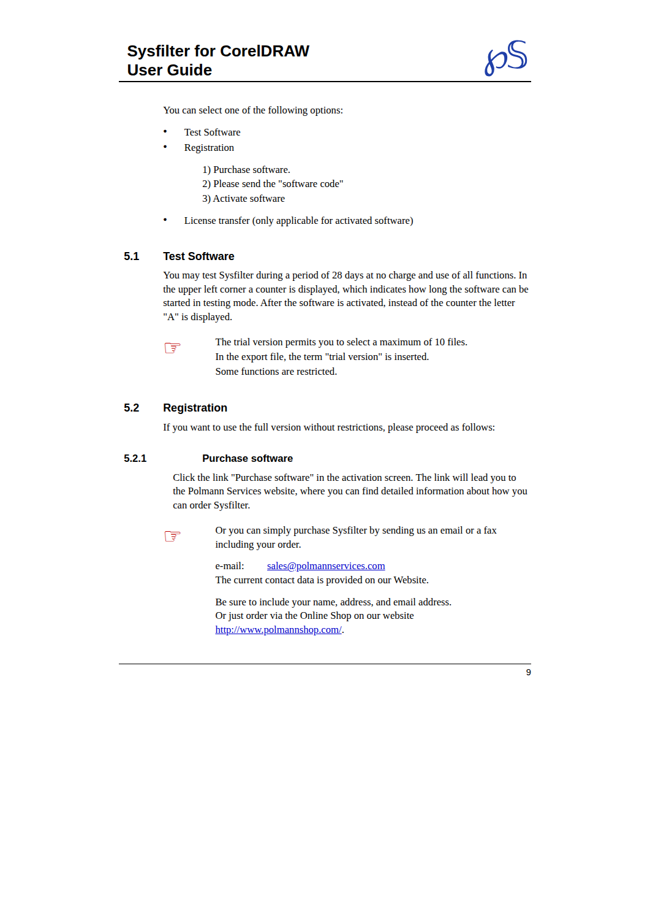℘𝕊
Sysfilter for CorelDRAW
User Guide
You can select one of the following options:
Test Software
Registration
1) Purchase software.
2) Please send the "software code"
3) Activate software
License transfer (only applicable for activated software)
5.1 Test Software
You may test Sysfilter during a period of 28 days at no charge and use of all functions. In the upper left corner a counter is displayed, which indicates how long the software can be started in testing mode. After the software is activated, instead of the counter the letter "A" is displayed.
☞
The trial version permits you to select a maximum of 10 files.
In the export file, the term "trial version" is inserted.
Some functions are restricted.
5.2 Registration
If you want to use the full version without restrictions, please proceed as follows:
5.2.1 Purchase software
Click the link "Purchase software" in the activation screen. The link will lead you to the Polmann Services website, where you can find detailed information about how you can order Sysfilter.
☞
Or you can simply purchase Sysfilter by sending us an email or a fax including your order.
e-mail: sales@polmannservices.com
The current contact data is provided on our Website.
Be sure to include your name, address, and email address.
Or just order via the Online Shop on our website http://www.polmannshop.com/.
9